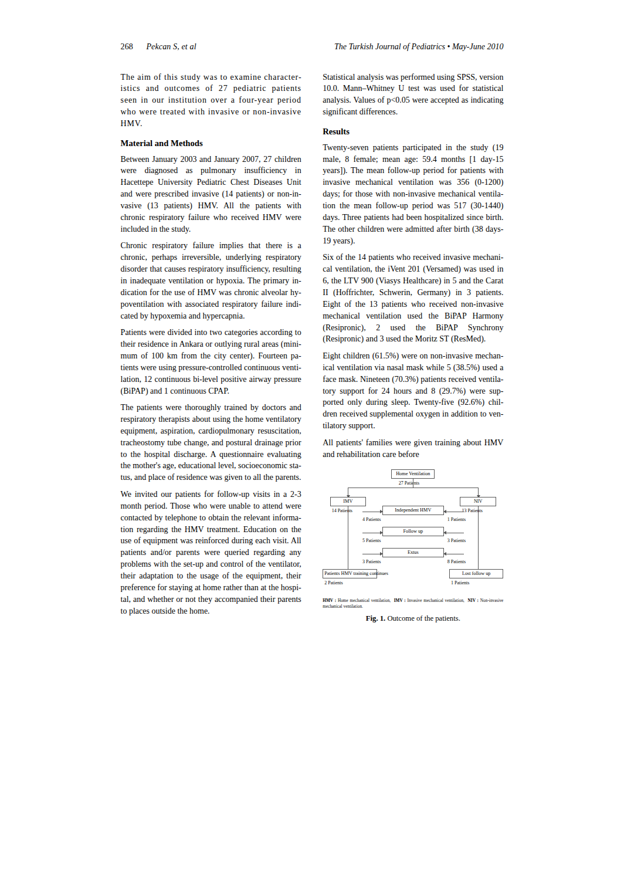268 Pekcan S, et al
The Turkish Journal of Pediatrics • May-June 2010
The aim of this study was to examine characteristics and outcomes of 27 pediatric patients seen in our institution over a four-year period who were treated with invasive or non-invasive HMV.
Material and Methods
Between January 2003 and January 2007, 27 children were diagnosed as pulmonary insufficiency in Hacettepe University Pediatric Chest Diseases Unit and were prescribed invasive (14 patients) or non-invasive (13 patients) HMV. All the patients with chronic respiratory failure who received HMV were included in the study.
Chronic respiratory failure implies that there is a chronic, perhaps irreversible, underlying respiratory disorder that causes respiratory insufficiency, resulting in inadequate ventilation or hypoxia. The primary indication for the use of HMV was chronic alveolar hypoventilation with associated respiratory failure indicated by hypoxemia and hypercapnia.
Patients were divided into two categories according to their residence in Ankara or outlying rural areas (minimum of 100 km from the city center). Fourteen patients were using pressure-controlled continuous ventilation, 12 continuous bi-level positive airway pressure (BiPAP) and 1 continuous CPAP.
The patients were thoroughly trained by doctors and respiratory therapists about using the home ventilatory equipment, aspiration, cardiopulmonary resuscitation, tracheostomy tube change, and postural drainage prior to the hospital discharge. A questionnaire evaluating the mother's age, educational level, socioeconomic status, and place of residence was given to all the parents.
We invited our patients for follow-up visits in a 2-3 month period. Those who were unable to attend were contacted by telephone to obtain the relevant information regarding the HMV treatment. Education on the use of equipment was reinforced during each visit. All patients and/or parents were queried regarding any problems with the set-up and control of the ventilator, their adaptation to the usage of the equipment, their preference for staying at home rather than at the hospital, and whether or not they accompanied their parents to places outside the home.
Statistical analysis was performed using SPSS, version 10.0. Mann–Whitney U test was used for statistical analysis. Values of p<0.05 were accepted as indicating significant differences.
Results
Twenty-seven patients participated in the study (19 male, 8 female; mean age: 59.4 months [1 day-15 years]). The mean follow-up period for patients with invasive mechanical ventilation was 356 (0-1200) days; for those with non-invasive mechanical ventilation the mean follow-up period was 517 (30-1440) days. Three patients had been hospitalized since birth. The other children were admitted after birth (38 days-19 years).
Six of the 14 patients who received invasive mechanical ventilation, the iVent 201 (Versamed) was used in 6, the LTV 900 (Viasys Healthcare) in 5 and the Carat II (Hoffrichter, Schwerin, Germany) in 3 patients. Eight of the 13 patients who received non-invasive mechanical ventilation used the BiPAP Harmony (Resipronic), 2 used the BiPAP Synchrony (Resipronic) and 3 used the Moritz ST (ResMed).
Eight children (61.5%) were on non-invasive mechanical ventilation via nasal mask while 5 (38.5%) used a face mask. Nineteen (70.3%) patients received ventilatory support for 24 hours and 8 (29.7%) were supported only during sleep. Twenty-five (92.6%) children received supplemental oxygen in addition to ventilatory support.
All patients' families were given training about HMV and rehabilitation care before
Home Ventilation
27 Patients
IMV
14 Patients
NIV
13 Patients
Independent HMV
4 Patients
1 Patients
Follow up
5 Patients
3 Patients
Extus
3 Patients
8 Patients
Patients HMV training continues
2 Patients
Lost follow up
1 Patients
HMV : Home mechanical ventilation, IMV : Invasive mechanical ventilation, NIV : Non-invasive mechanical ventilation.
Fig. 1. Outcome of the patients.